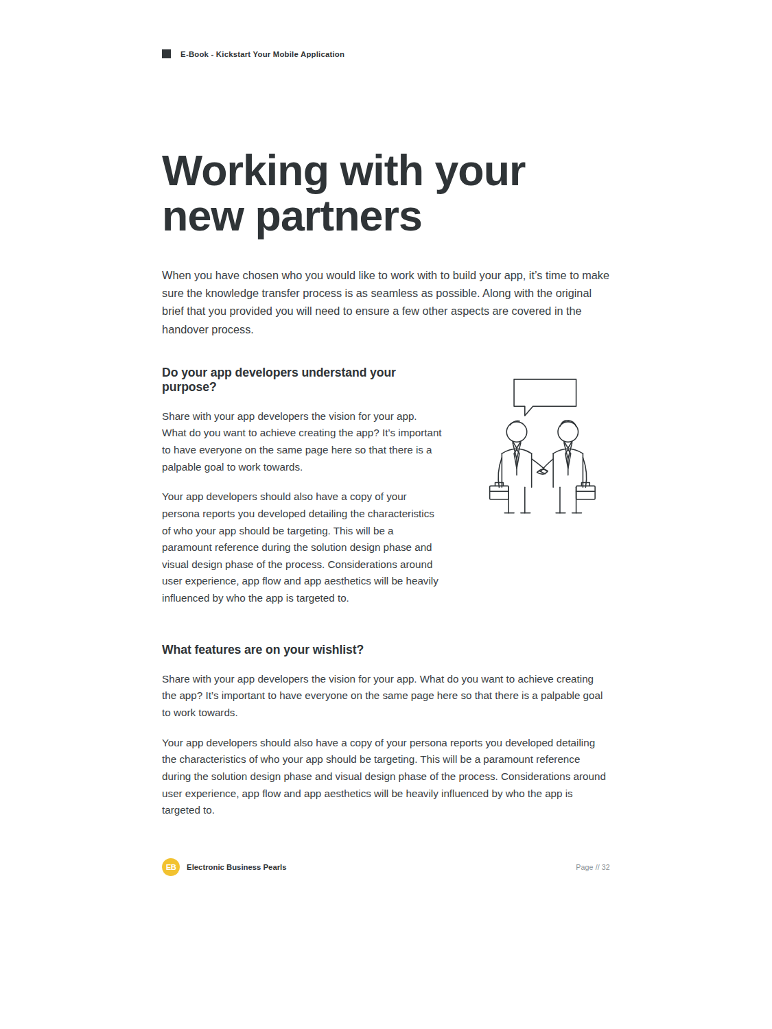E-Book - Kickstart Your Mobile Application
Working with your new partners
When you have chosen who you would like to work with to build your app, it’s time to make sure the knowledge transfer process is as seamless as possible. Along with the original brief that you provided you will need to ensure a few other aspects are covered in the handover process.
Do your app developers understand your purpose?
Share with your app developers the vision for your app. What do you want to achieve creating the app? It’s important to have everyone on the same page here so that there is a palpable goal to work towards.
Your app developers should also have a copy of your persona reports you developed detailing the characteristics of who your app should be targeting. This will be a paramount reference during the solution design phase and visual design phase of the process. Considerations around user experience, app flow and app aesthetics will be heavily influenced by who the app is targeted to.
What features are on your wishlist?
Share with your app developers the vision for your app. What do you want to achieve creating the app? It’s important to have everyone on the same page here so that there is a palpable goal to work towards.
Your app developers should also have a copy of your persona reports you developed detailing the characteristics of who your app should be targeting. This will be a paramount reference during the solution design phase and visual design phase of the process. Considerations around user experience, app flow and app aesthetics will be heavily influenced by who the app is targeted to.
EB
Electronic Business Pearls
Page // 32